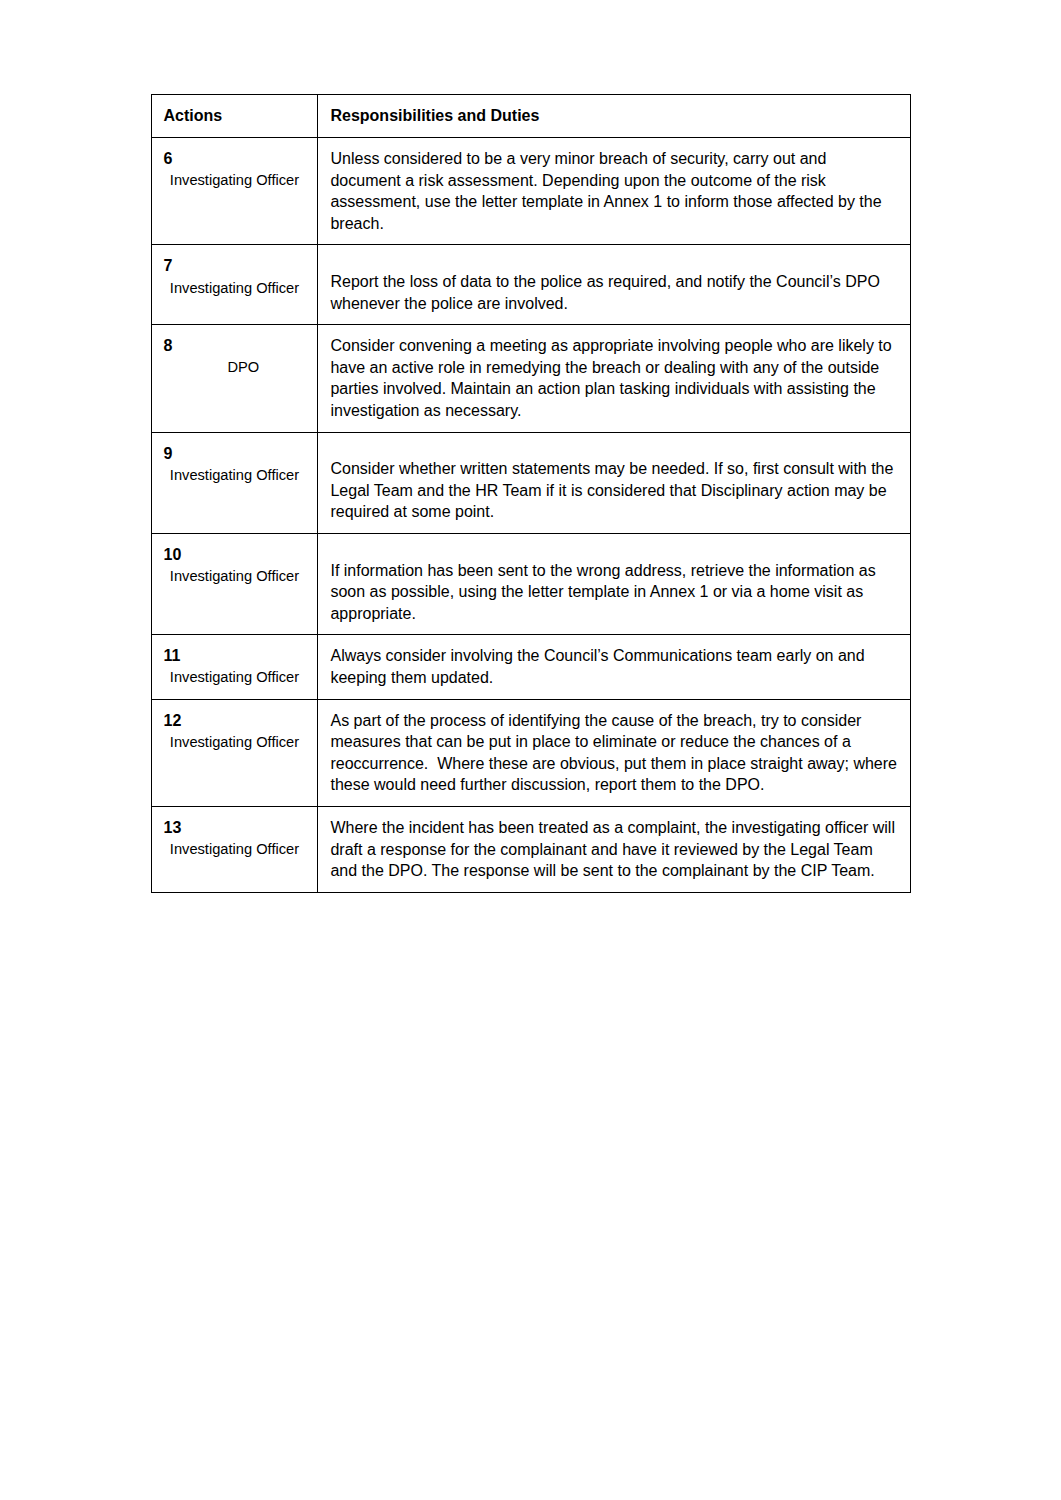| Actions | Responsibilities and Duties |
| --- | --- |
| 6 Investigating Officer | Unless considered to be a very minor breach of security, carry out and document a risk assessment. Depending upon the outcome of the risk assessment, use the letter template in Annex 1 to inform those affected by the breach. |
| 7 Investigating Officer | Report the loss of data to the police as required, and notify the Council’s DPO whenever the police are involved. |
| 8 DPO | Consider convening a meeting as appropriate involving people who are likely to have an active role in remedying the breach or dealing with any of the outside parties involved. Maintain an action plan tasking individuals with assisting the investigation as necessary. |
| 9 Investigating Officer | Consider whether written statements may be needed. If so, first consult with the Legal Team and the HR Team if it is considered that Disciplinary action may be required at some point. |
| 10 Investigating Officer | If information has been sent to the wrong address, retrieve the information as soon as possible, using the letter template in Annex 1 or via a home visit as appropriate. |
| 11 Investigating Officer | Always consider involving the Council’s Communications team early on and keeping them updated. |
| 12 Investigating Officer | As part of the process of identifying the cause of the breach, try to consider measures that can be put in place to eliminate or reduce the chances of a reoccurrence. Where these are obvious, put them in place straight away; where these would need further discussion, report them to the DPO. |
| 13 Investigating Officer | Where the incident has been treated as a complaint, the investigating officer will draft a response for the complainant and have it reviewed by the Legal Team and the DPO. The response will be sent to the complainant by the CIP Team. |